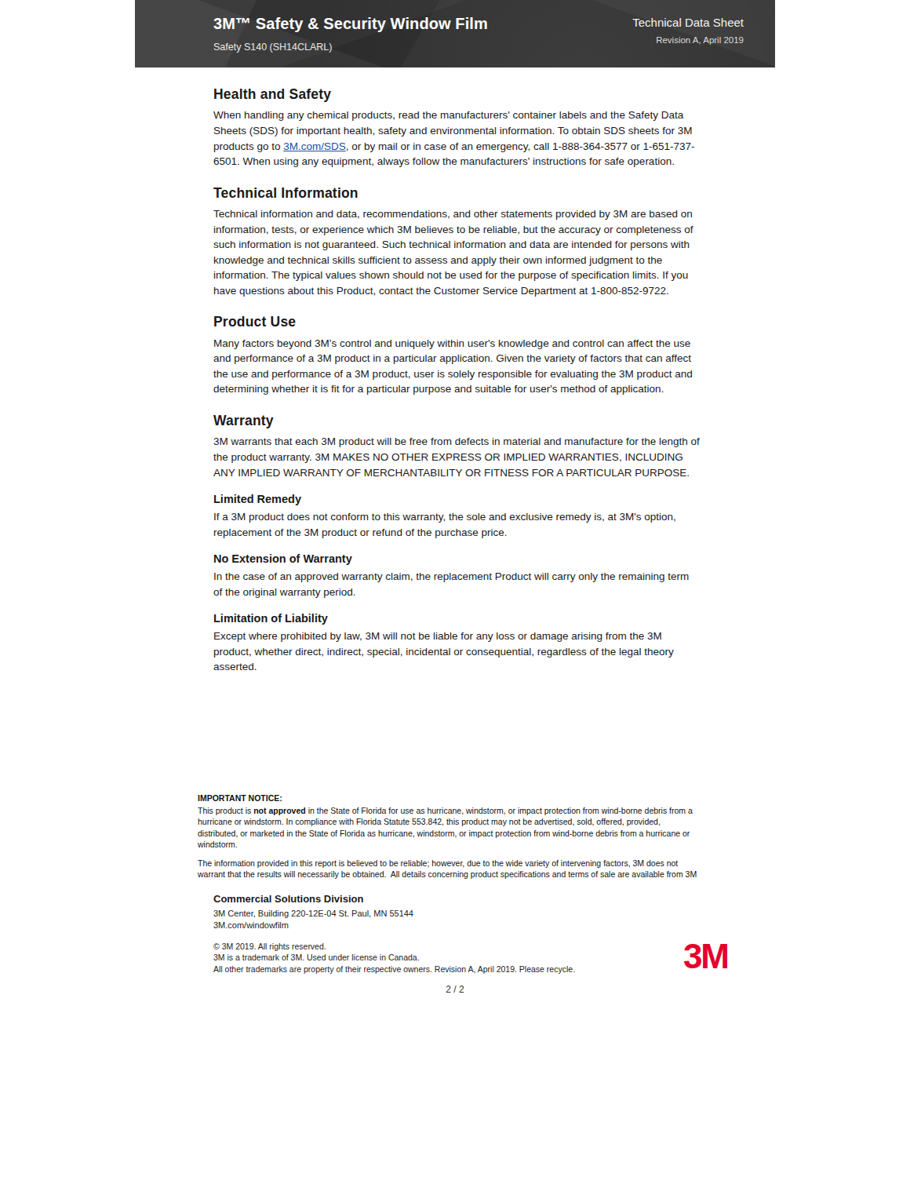3M™ Safety & Security Window Film
Safety S140 (SH14CLARL)
Technical Data Sheet
Revision A, April 2019
Health and Safety
When handling any chemical products, read the manufacturers' container labels and the Safety Data Sheets (SDS) for important health, safety and environmental information. To obtain SDS sheets for 3M products go to 3M.com/SDS, or by mail or in case of an emergency, call 1-888-364-3577 or 1-651-737-6501. When using any equipment, always follow the manufacturers' instructions for safe operation.
Technical Information
Technical information and data, recommendations, and other statements provided by 3M are based on information, tests, or experience which 3M believes to be reliable, but the accuracy or completeness of such information is not guaranteed. Such technical information and data are intended for persons with knowledge and technical skills sufficient to assess and apply their own informed judgment to the information. The typical values shown should not be used for the purpose of specification limits. If you have questions about this Product, contact the Customer Service Department at 1-800-852-9722.
Product Use
Many factors beyond 3M's control and uniquely within user's knowledge and control can affect the use and performance of a 3M product in a particular application. Given the variety of factors that can affect the use and performance of a 3M product, user is solely responsible for evaluating the 3M product and determining whether it is fit for a particular purpose and suitable for user's method of application.
Warranty
3M warrants that each 3M product will be free from defects in material and manufacture for the length of the product warranty. 3M MAKES NO OTHER EXPRESS OR IMPLIED WARRANTIES, INCLUDING ANY IMPLIED WARRANTY OF MERCHANTABILITY OR FITNESS FOR A PARTICULAR PURPOSE.
Limited Remedy
If a 3M product does not conform to this warranty, the sole and exclusive remedy is, at 3M's option, replacement of the 3M product or refund of the purchase price.
No Extension of Warranty
In the case of an approved warranty claim, the replacement Product will carry only the remaining term of the original warranty period.
Limitation of Liability
Except where prohibited by law, 3M will not be liable for any loss or damage arising from the 3M product, whether direct, indirect, special, incidental or consequential, regardless of the legal theory asserted.
IMPORTANT NOTICE:
This product is not approved in the State of Florida for use as hurricane, windstorm, or impact protection from wind-borne debris from a hurricane or windstorm. In compliance with Florida Statute 553.842, this product may not be advertised, sold, offered, provided, distributed, or marketed in the State of Florida as hurricane, windstorm, or impact protection from wind-borne debris from a hurricane or windstorm.
The information provided in this report is believed to be reliable; however, due to the wide variety of intervening factors, 3M does not warrant that the results will necessarily be obtained. All details concerning product specifications and terms of sale are available from 3M
Commercial Solutions Division
3M Center, Building 220-12E-04 St. Paul, MN 55144
3M.com/windowfilm
© 3M 2019. All rights reserved.
3M is a trademark of 3M. Used under license in Canada.
All other trademarks are property of their respective owners. Revision A, April 2019. Please recycle.
3M
2 / 2